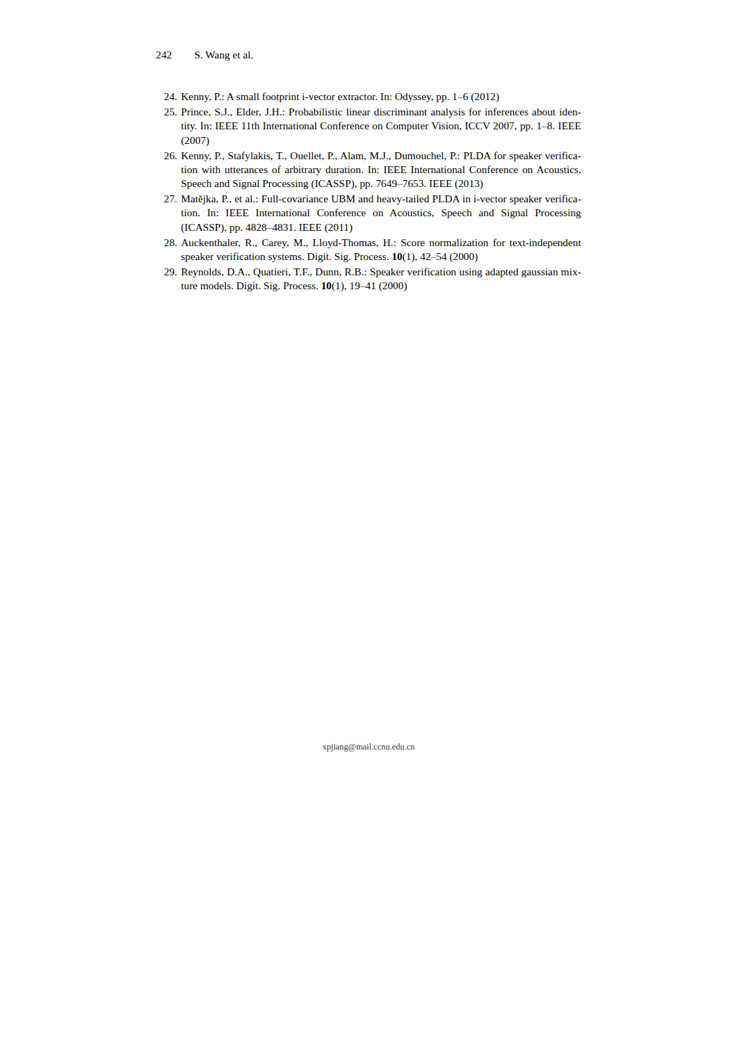242 S. Wang et al.
24. Kenny, P.: A small footprint i-vector extractor. In: Odyssey, pp. 1–6 (2012)
25. Prince, S.J., Elder, J.H.: Probabilistic linear discriminant analysis for inferences about identity. In: IEEE 11th International Conference on Computer Vision, ICCV 2007, pp. 1–8. IEEE (2007)
26. Kenny, P., Stafylakis, T., Ouellet, P., Alam, M.J., Dumouchel, P.: PLDA for speaker verification with utterances of arbitrary duration. In: IEEE International Conference on Acoustics, Speech and Signal Processing (ICASSP), pp. 7649–7653. IEEE (2013)
27. Matějka, P., et al.: Full-covariance UBM and heavy-tailed PLDA in i-vector speaker verification. In: IEEE International Conference on Acoustics, Speech and Signal Processing (ICASSP), pp. 4828–4831. IEEE (2011)
28. Auckenthaler, R., Carey, M., Lloyd-Thomas, H.: Score normalization for text-independent speaker verification systems. Digit. Sig. Process. 10(1), 42–54 (2000)
29. Reynolds, D.A., Quatieri, T.F., Dunn, R.B.: Speaker verification using adapted gaussian mixture models. Digit. Sig. Process. 10(1), 19–41 (2000)
xpjiang@mail.ccnu.edu.cn